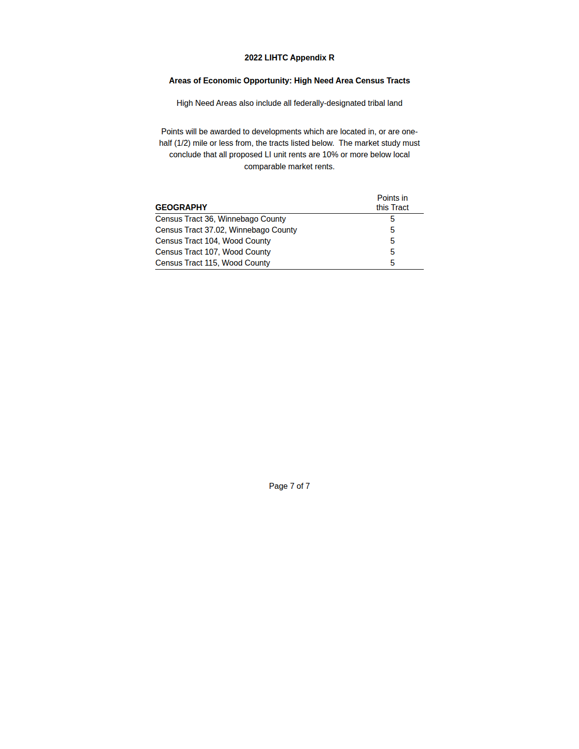2022 LIHTC Appendix R
Areas of Economic Opportunity: High Need Area Census Tracts
High Need Areas also include all federally-designated tribal land
Points will be awarded to developments which are located in, or are one-half (1/2) mile or less from, the tracts listed below. The market study must conclude that all proposed LI unit rents are 10% or more below local comparable market rents.
| GEOGRAPHY | Points in this Tract |
| --- | --- |
| Census Tract 36, Winnebago County | 5 |
| Census Tract 37.02, Winnebago County | 5 |
| Census Tract 104, Wood County | 5 |
| Census Tract 107, Wood County | 5 |
| Census Tract 115, Wood County | 5 |
Page 7 of 7